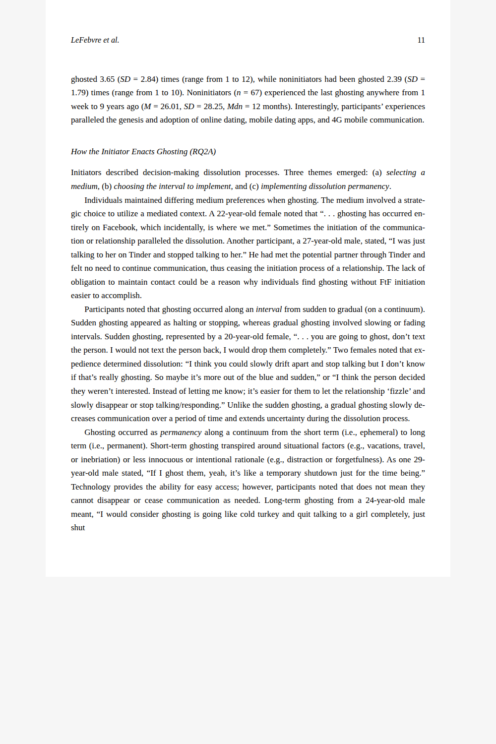LeFebvre et al. 11
ghosted 3.65 (SD = 2.84) times (range from 1 to 12), while noninitiators had been ghosted 2.39 (SD = 1.79) times (range from 1 to 10). Noninitiators (n = 67) experienced the last ghosting anywhere from 1 week to 9 years ago (M = 26.01, SD = 28.25, Mdn = 12 months). Interestingly, participants’ experiences paralleled the genesis and adoption of online dating, mobile dating apps, and 4G mobile communication.
How the Initiator Enacts Ghosting (RQ2A)
Initiators described decision-making dissolution processes. Three themes emerged: (a) selecting a medium, (b) choosing the interval to implement, and (c) implementing dissolution permanency.
Individuals maintained differing medium preferences when ghosting. The medium involved a strategic choice to utilize a mediated context. A 22-year-old female noted that “. . . ghosting has occurred entirely on Facebook, which incidentally, is where we met.” Sometimes the initiation of the communication or relationship paralleled the dissolution. Another participant, a 27-year-old male, stated, “I was just talking to her on Tinder and stopped talking to her.” He had met the potential partner through Tinder and felt no need to continue communication, thus ceasing the initiation process of a relationship. The lack of obligation to maintain contact could be a reason why individuals find ghosting without FtF initiation easier to accomplish.
Participants noted that ghosting occurred along an interval from sudden to gradual (on a continuum). Sudden ghosting appeared as halting or stopping, whereas gradual ghosting involved slowing or fading intervals. Sudden ghosting, represented by a 20-year-old female, “. . . you are going to ghost, don’t text the person. I would not text the person back, I would drop them completely.” Two females noted that expedience determined dissolution: “I think you could slowly drift apart and stop talking but I don’t know if that’s really ghosting. So maybe it’s more out of the blue and sudden,” or “I think the person decided they weren’t interested. Instead of letting me know; it’s easier for them to let the relationship ‘fizzle’ and slowly disappear or stop talking/responding.” Unlike the sudden ghosting, a gradual ghosting slowly decreases communication over a period of time and extends uncertainty during the dissolution process.
Ghosting occurred as permanency along a continuum from the short term (i.e., ephemeral) to long term (i.e., permanent). Short-term ghosting transpired around situational factors (e.g., vacations, travel, or inebriation) or less innocuous or intentional rationale (e.g., distraction or forgetfulness). As one 29-year-old male stated, “If I ghost them, yeah, it’s like a temporary shutdown just for the time being.” Technology provides the ability for easy access; however, participants noted that does not mean they cannot disappear or cease communication as needed. Long-term ghosting from a 24-year-old male meant, “I would consider ghosting is going like cold turkey and quit talking to a girl completely, just shut